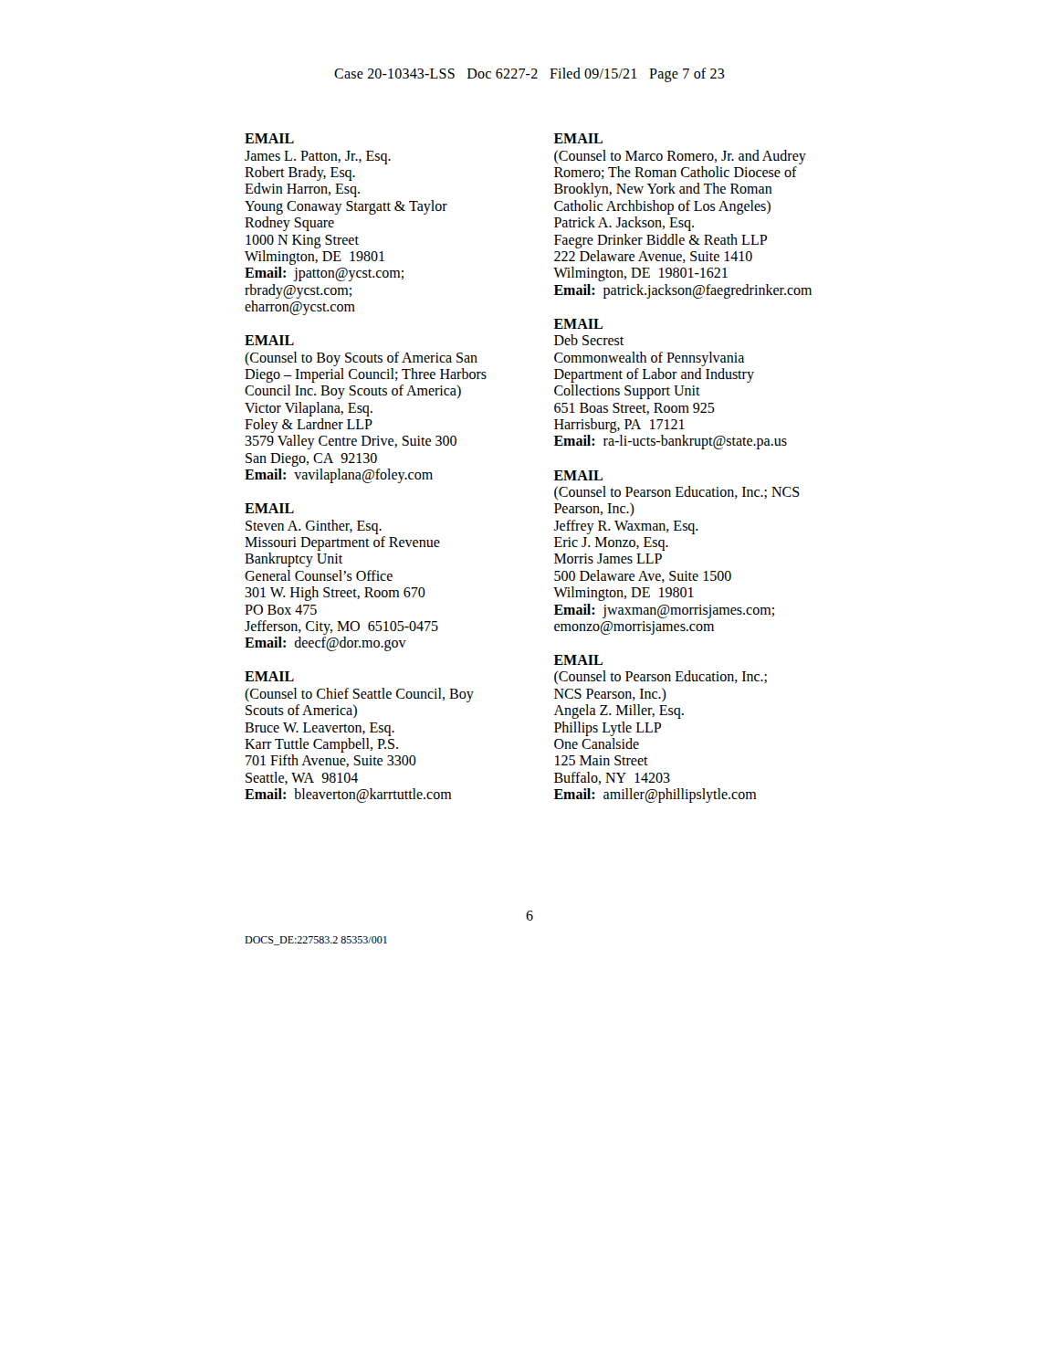Case 20-10343-LSS Doc 6227-2 Filed 09/15/21 Page 7 of 23
EMAIL
James L. Patton, Jr., Esq.
Robert Brady, Esq.
Edwin Harron, Esq.
Young Conaway Stargatt & Taylor
Rodney Square
1000 N King Street
Wilmington, DE 19801
Email: jpatton@ycst.com;
rbrady@ycst.com;
eharron@ycst.com
EMAIL
(Counsel to Boy Scouts of America San
Diego – Imperial Council; Three Harbors
Council Inc. Boy Scouts of America)
Victor Vilaplana, Esq.
Foley & Lardner LLP
3579 Valley Centre Drive, Suite 300
San Diego, CA 92130
Email: vavilaplana@foley.com
EMAIL
Steven A. Ginther, Esq.
Missouri Department of Revenue
Bankruptcy Unit
General Counsel’s Office
301 W. High Street, Room 670
PO Box 475
Jefferson, City, MO 65105-0475
Email: deecf@dor.mo.gov
EMAIL
(Counsel to Chief Seattle Council, Boy
Scouts of America)
Bruce W. Leaverton, Esq.
Karr Tuttle Campbell, P.S.
701 Fifth Avenue, Suite 3300
Seattle, WA 98104
Email: bleaverton@karrtuttle.com
EMAIL
(Counsel to Marco Romero, Jr. and Audrey
Romero; The Roman Catholic Diocese of
Brooklyn, New York and The Roman
Catholic Archbishop of Los Angeles)
Patrick A. Jackson, Esq.
Faegre Drinker Biddle & Reath LLP
222 Delaware Avenue, Suite 1410
Wilmington, DE 19801-1621
Email: patrick.jackson@faegredrinker.com
EMAIL
Deb Secrest
Commonwealth of Pennsylvania
Department of Labor and Industry
Collections Support Unit
651 Boas Street, Room 925
Harrisburg, PA 17121
Email: ra-li-ucts-bankrupt@state.pa.us
EMAIL
(Counsel to Pearson Education, Inc.; NCS
Pearson, Inc.)
Jeffrey R. Waxman, Esq.
Eric J. Monzo, Esq.
Morris James LLP
500 Delaware Ave, Suite 1500
Wilmington, DE 19801
Email: jwaxman@morrisjames.com;
emonzo@morrisjames.com
EMAIL
(Counsel to Pearson Education, Inc.;
NCS Pearson, Inc.)
Angela Z. Miller, Esq.
Phillips Lytle LLP
One Canalside
125 Main Street
Buffalo, NY 14203
Email: amiller@phillipslytle.com
6
DOCS_DE:227583.2 85353/001